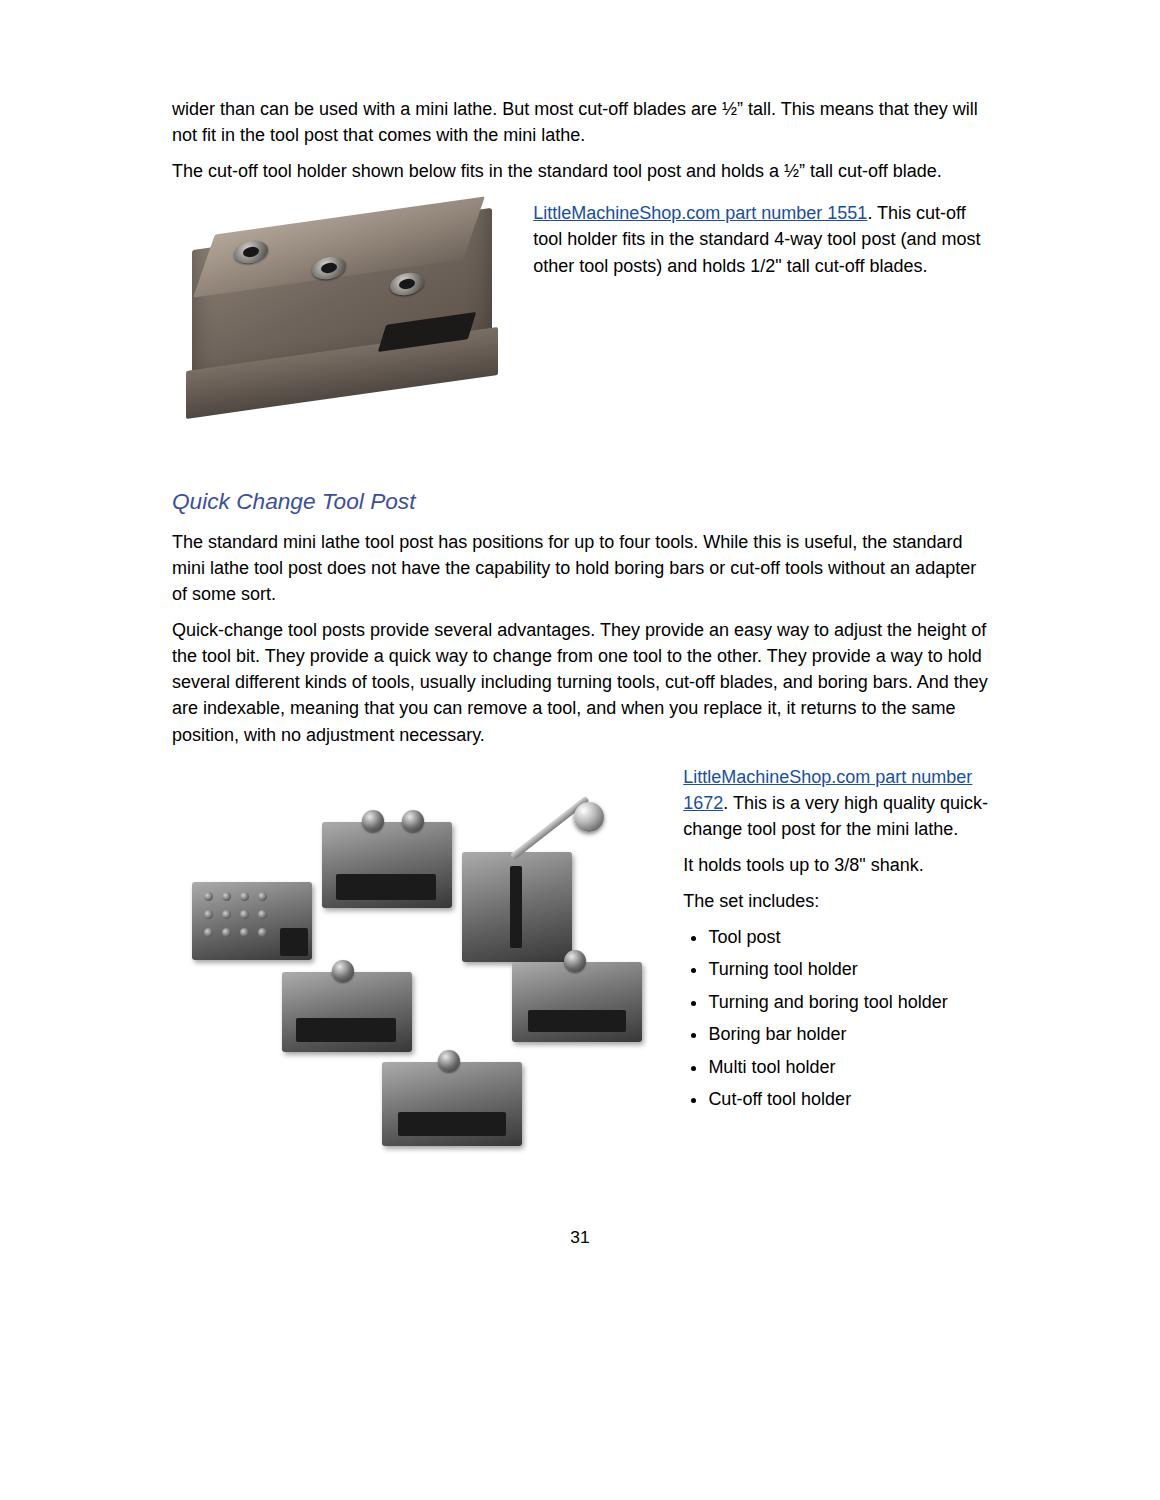wider than can be used with a mini lathe. But most cut-off blades are ½” tall. This means that they will not fit in the tool post that comes with the mini lathe.
The cut-off tool holder shown below fits in the standard tool post and holds a ½” tall cut-off blade.
LittleMachineShop.com part number 1551. This cut-off tool holder fits in the standard 4-way tool post (and most other tool posts) and holds 1/2" tall cut-off blades.
Quick Change Tool Post
The standard mini lathe tool post has positions for up to four tools. While this is useful, the standard mini lathe tool post does not have the capability to hold boring bars or cut-off tools without an adapter of some sort.
Quick-change tool posts provide several advantages. They provide an easy way to adjust the height of the tool bit. They provide a quick way to change from one tool to the other. They provide a way to hold several different kinds of tools, usually including turning tools, cut-off blades, and boring bars. And they are indexable, meaning that you can remove a tool, and when you replace it, it returns to the same position, with no adjustment necessary.
LittleMachineShop.com part number 1672. This is a very high quality quick-change tool post for the mini lathe.
It holds tools up to 3/8" shank.
The set includes:
Tool post
Turning tool holder
Turning and boring tool holder
Boring bar holder
Multi tool holder
Cut-off tool holder
31